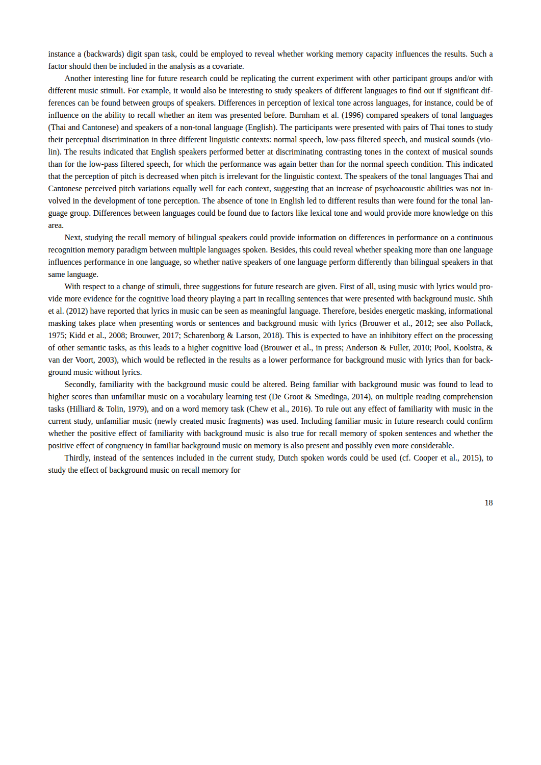instance a (backwards) digit span task, could be employed to reveal whether working memory capacity influences the results. Such a factor should then be included in the analysis as a covariate.
Another interesting line for future research could be replicating the current experiment with other participant groups and/or with different music stimuli. For example, it would also be interesting to study speakers of different languages to find out if significant differences can be found between groups of speakers. Differences in perception of lexical tone across languages, for instance, could be of influence on the ability to recall whether an item was presented before. Burnham et al. (1996) compared speakers of tonal languages (Thai and Cantonese) and speakers of a non-tonal language (English). The participants were presented with pairs of Thai tones to study their perceptual discrimination in three different linguistic contexts: normal speech, low-pass filtered speech, and musical sounds (violin). The results indicated that English speakers performed better at discriminating contrasting tones in the context of musical sounds than for the low-pass filtered speech, for which the performance was again better than for the normal speech condition. This indicated that the perception of pitch is decreased when pitch is irrelevant for the linguistic context. The speakers of the tonal languages Thai and Cantonese perceived pitch variations equally well for each context, suggesting that an increase of psychoacoustic abilities was not involved in the development of tone perception. The absence of tone in English led to different results than were found for the tonal language group. Differences between languages could be found due to factors like lexical tone and would provide more knowledge on this area.
Next, studying the recall memory of bilingual speakers could provide information on differences in performance on a continuous recognition memory paradigm between multiple languages spoken. Besides, this could reveal whether speaking more than one language influences performance in one language, so whether native speakers of one language perform differently than bilingual speakers in that same language.
With respect to a change of stimuli, three suggestions for future research are given. First of all, using music with lyrics would provide more evidence for the cognitive load theory playing a part in recalling sentences that were presented with background music. Shih et al. (2012) have reported that lyrics in music can be seen as meaningful language. Therefore, besides energetic masking, informational masking takes place when presenting words or sentences and background music with lyrics (Brouwer et al., 2012; see also Pollack, 1975; Kidd et al., 2008; Brouwer, 2017; Scharenborg & Larson, 2018). This is expected to have an inhibitory effect on the processing of other semantic tasks, as this leads to a higher cognitive load (Brouwer et al., in press; Anderson & Fuller, 2010; Pool, Koolstra, & van der Voort, 2003), which would be reflected in the results as a lower performance for background music with lyrics than for background music without lyrics.
Secondly, familiarity with the background music could be altered. Being familiar with background music was found to lead to higher scores than unfamiliar music on a vocabulary learning test (De Groot & Smedinga, 2014), on multiple reading comprehension tasks (Hilliard & Tolin, 1979), and on a word memory task (Chew et al., 2016). To rule out any effect of familiarity with music in the current study, unfamiliar music (newly created music fragments) was used. Including familiar music in future research could confirm whether the positive effect of familiarity with background music is also true for recall memory of spoken sentences and whether the positive effect of congruency in familiar background music on memory is also present and possibly even more considerable.
Thirdly, instead of the sentences included in the current study, Dutch spoken words could be used (cf. Cooper et al., 2015), to study the effect of background music on recall memory for
18